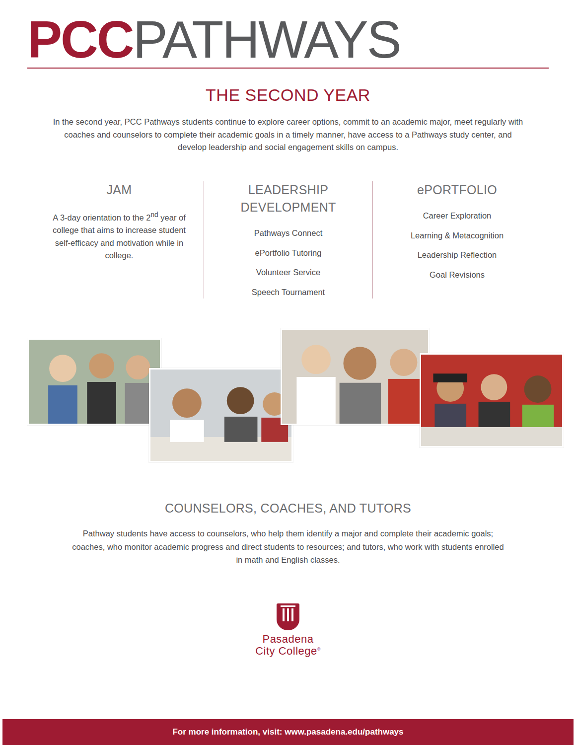PCC PATHWAYS
THE SECOND YEAR
In the second year, PCC Pathways students continue to explore career options, commit to an academic major, meet regularly with coaches and counselors to complete their academic goals in a timely manner, have access to a Pathways study center, and develop leadership and social engagement skills on campus.
JAM
A 3-day orientation to the 2nd year of college that aims to increase student self-efficacy and motivation while in college.
LEADERSHIP DEVELOPMENT
Pathways Connect
ePortfolio Tutoring
Volunteer Service
Speech Tournament
ePORTFOLIO
Career Exploration
Learning & Metacognition
Leadership Reflection
Goal Revisions
COUNSELORS, COACHES, AND TUTORS
Pathway students have access to counselors, who help them identify a major and complete their academic goals; coaches, who monitor academic progress and direct students to resources; and tutors, who work with students enrolled in math and English classes.
Pasadena City College®
For more information, visit: www.pasadena.edu/pathways